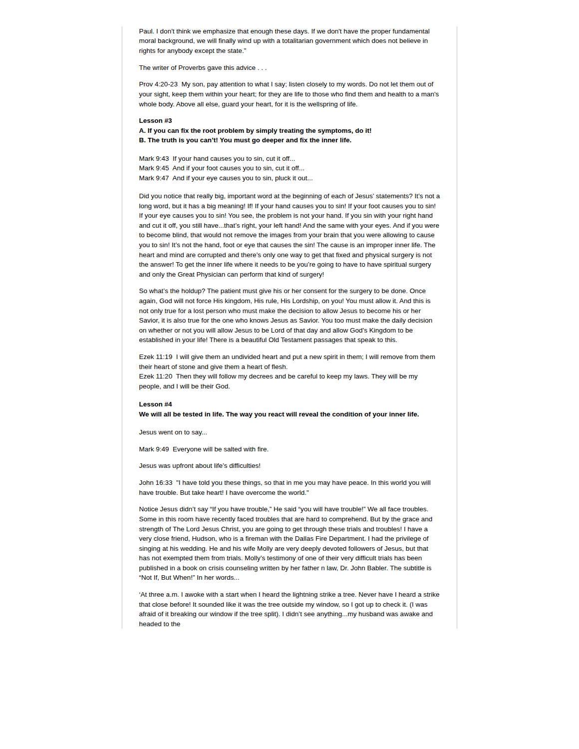Paul. I don't think we emphasize that enough these days. If we don't have the proper fundamental moral background, we will finally wind up with a totalitarian government which does not believe in rights for anybody except the state.”
The writer of Proverbs gave this advice . . .
Prov 4:20-23 My son, pay attention to what I say; listen closely to my words. Do not let them out of your sight, keep them within your heart; for they are life to those who find them and health to a man's whole body. Above all else, guard your heart, for it is the wellspring of life.
Lesson #3
A. If you can fix the root problem by simply treating the symptoms, do it!
B. The truth is you can’t! You must go deeper and fix the inner life.
Mark 9:43 If your hand causes you to sin, cut it off...
Mark 9:45 And if your foot causes you to sin, cut it off...
Mark 9:47 And if your eye causes you to sin, pluck it out...
Did you notice that really big, important word at the beginning of each of Jesus’ statements? It’s not a long word, but it has a big meaning! If! If your hand causes you to sin! If your foot causes you to sin! If your eye causes you to sin! You see, the problem is not your hand. If you sin with your right hand and cut it off, you still have...that’s right, your left hand! And the same with your eyes. And if you were to become blind, that would not remove the images from your brain that you were allowing to cause you to sin! It’s not the hand, foot or eye that causes the sin! The cause is an improper inner life. The heart and mind are corrupted and there’s only one way to get that fixed and physical surgery is not the answer! To get the inner life where it needs to be you’re going to have to have spiritual surgery and only the Great Physician can perform that kind of surgery!
So what’s the holdup? The patient must give his or her consent for the surgery to be done. Once again, God will not force His kingdom, His rule, His Lordship, on you! You must allow it. And this is not only true for a lost person who must make the decision to allow Jesus to become his or her Savior, it is also true for the one who knows Jesus as Savior. You too must make the daily decision on whether or not you will allow Jesus to be Lord of that day and allow God’s Kingdom to be established in your life! There is a beautiful Old Testament passages that speak to this.
Ezek 11:19 I will give them an undivided heart and put a new spirit in them; I will remove from them their heart of stone and give them a heart of flesh.
Ezek 11:20 Then they will follow my decrees and be careful to keep my laws. They will be my people, and I will be their God.
Lesson #4
We will all be tested in life. The way you react will reveal the condition of your inner life.
Jesus went on to say...
Mark 9:49 Everyone will be salted with fire.
Jesus was upfront about life’s difficulties!
John 16:33 "I have told you these things, so that in me you may have peace. In this world you will have trouble. But take heart! I have overcome the world."
Notice Jesus didn’t say “If you have trouble,” He said “you will have trouble!” We all face troubles. Some in this room have recently faced troubles that are hard to comprehend. But by the grace and strength of The Lord Jesus Christ, you are going to get through these trials and troubles! I have a very close friend, Hudson, who is a fireman with the Dallas Fire Department. I had the privilege of singing at his wedding. He and his wife Molly are very deeply devoted followers of Jesus, but that has not exempted them from trials. Molly’s testimony of one of their very difficult trials has been published in a book on crisis counseling written by her father n law, Dr. John Babler. The subtitle is “Not If, But When!” In her words...
‘At three a.m. I awoke with a start when I heard the lightning strike a tree. Never have I heard a strike that close before! It sounded like it was the tree outside my window, so I got up to check it. (I was afraid of it breaking our window if the tree split). I didn’t see anything...my husband was awake and headed to the